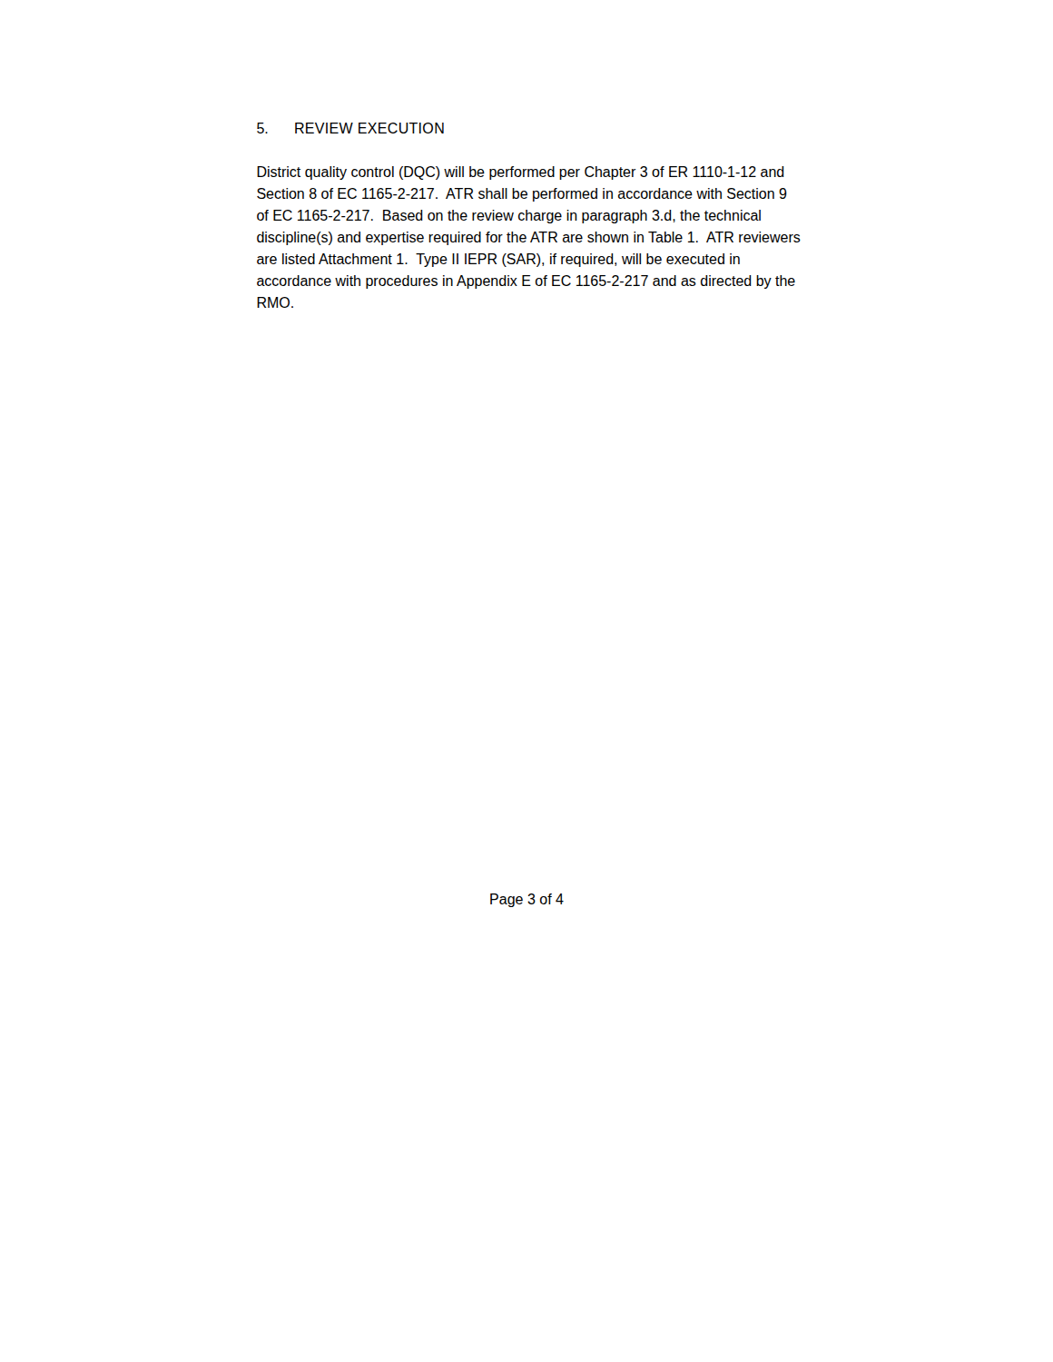5.
REVIEW EXECUTION
District quality control (DQC) will be performed per Chapter 3 of ER 1110-1-12 and Section 8 of EC 1165-2-217. ATR shall be performed in accordance with Section 9 of EC 1165-2-217. Based on the review charge in paragraph 3.d, the technical discipline(s) and expertise required for the ATR are shown in Table 1. ATR reviewers are listed Attachment 1. Type II IEPR (SAR), if required, will be executed in accordance with procedures in Appendix E of EC 1165-2-217 and as directed by the RMO.
Page 3 of 4